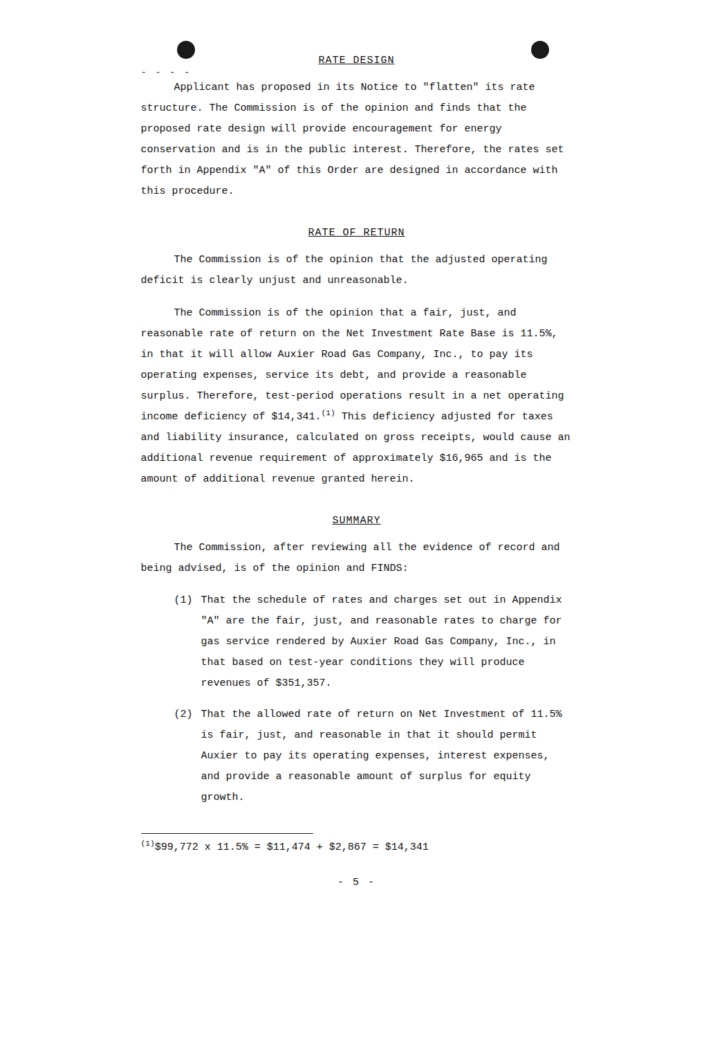- - - -
RATE DESIGN
Applicant has proposed in its Notice to "flatten" its rate structure. The Commission is of the opinion and finds that the proposed rate design will provide encouragement for energy conservation and is in the public interest. Therefore, the rates set forth in Appendix "A" of this Order are designed in accordance with this procedure.
RATE OF RETURN
The Commission is of the opinion that the adjusted operating deficit is clearly unjust and unreasonable.
The Commission is of the opinion that a fair, just, and reasonable rate of return on the Net Investment Rate Base is 11.5%, in that it will allow Auxier Road Gas Company, Inc., to pay its operating expenses, service its debt, and provide a reasonable surplus. Therefore, test-period operations result in a net operating income deficiency of $14,341.(1) This deficiency adjusted for taxes and liability insurance, calculated on gross receipts, would cause an additional revenue requirement of approximately $16,965 and is the amount of additional revenue granted herein.
SUMMARY
The Commission, after reviewing all the evidence of record and being advised, is of the opinion and FINDS:
(1) That the schedule of rates and charges set out in Appendix "A" are the fair, just, and reasonable rates to charge for gas service rendered by Auxier Road Gas Company, Inc., in that based on test-year conditions they will produce revenues of $351,357.
(2) That the allowed rate of return on Net Investment of 11.5% is fair, just, and reasonable in that it should permit Auxier to pay its operating expenses, interest expenses, and provide a reasonable amount of surplus for equity growth.
(1)$99,772 x 11.5% = $11,474 + $2,867 = $14,341
- 5 -